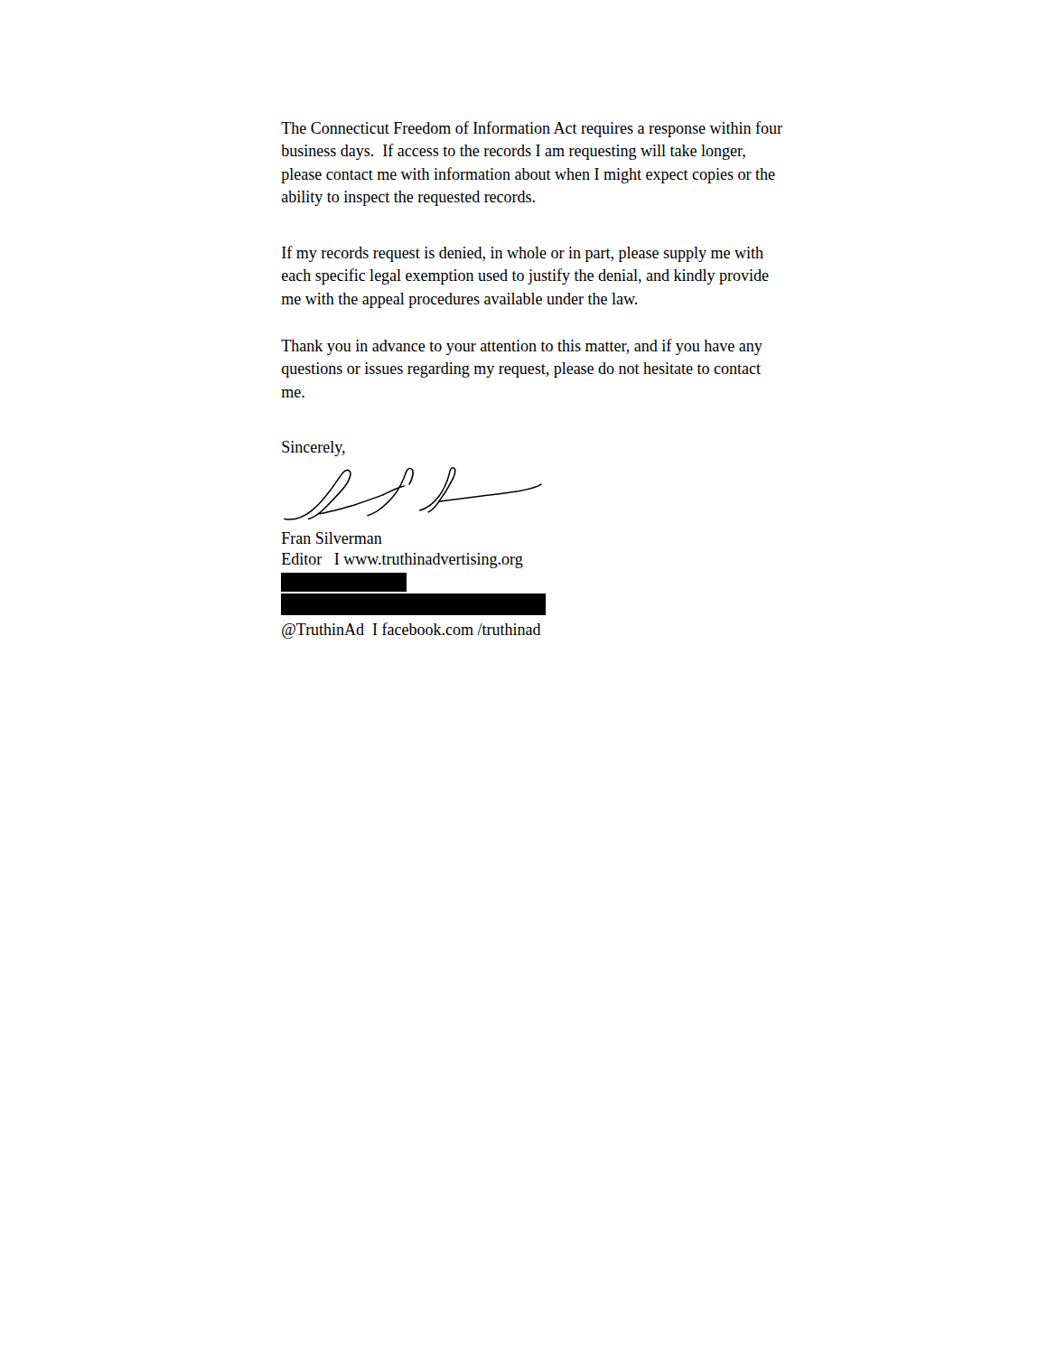The Connecticut Freedom of Information Act requires a response within four business days. If access to the records I am requesting will take longer, please contact me with information about when I might expect copies or the ability to inspect the requested records.
If my records request is denied, in whole or in part, please supply me with each specific legal exemption used to justify the denial, and kindly provide me with the appeal procedures available under the law.
Thank you in advance to your attention to this matter, and if you have any questions or issues regarding my request, please do not hesitate to contact me.
Sincerely,
Fran Silverman
Editor I www.truthinadvertising.org
@TruthinAd I facebook.com /truthinad